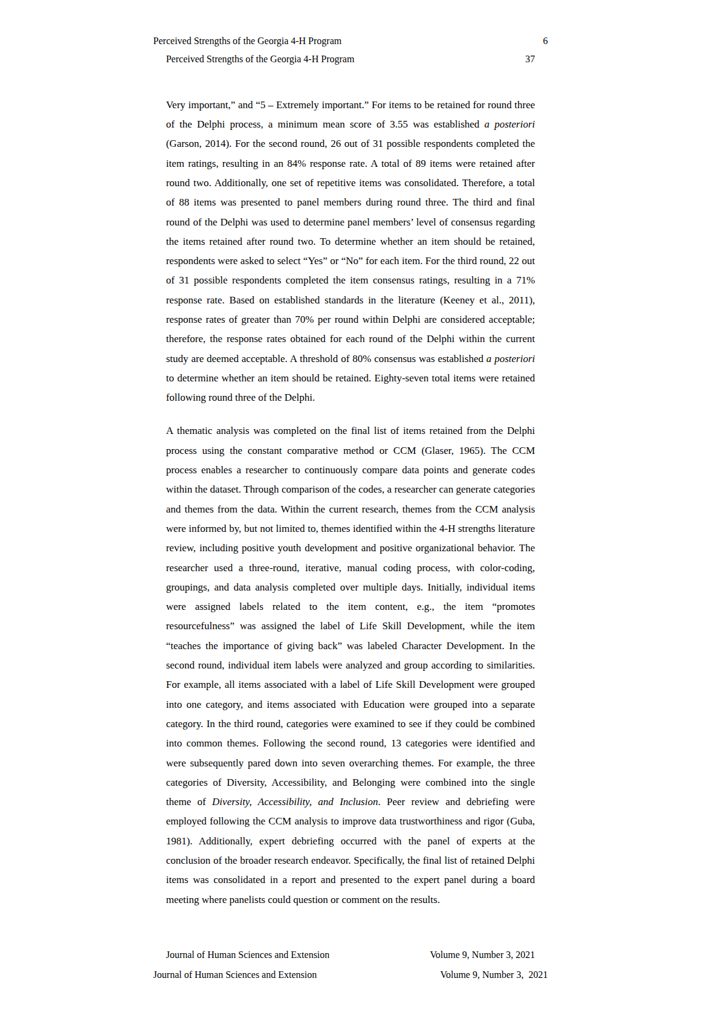Perceived Strengths of the Georgia 4-H Program 6
Perceived Strengths of the Georgia 4-H Program 37
Very important,” and “5 – Extremely important.” For items to be retained for round three of the Delphi process, a minimum mean score of 3.55 was established a posteriori (Garson, 2014). For the second round, 26 out of 31 possible respondents completed the item ratings, resulting in an 84% response rate. A total of 89 items were retained after round two. Additionally, one set of repetitive items was consolidated. Therefore, a total of 88 items was presented to panel members during round three. The third and final round of the Delphi was used to determine panel members’ level of consensus regarding the items retained after round two. To determine whether an item should be retained, respondents were asked to select “Yes” or “No” for each item. For the third round, 22 out of 31 possible respondents completed the item consensus ratings, resulting in a 71% response rate. Based on established standards in the literature (Keeney et al., 2011), response rates of greater than 70% per round within Delphi are considered acceptable; therefore, the response rates obtained for each round of the Delphi within the current study are deemed acceptable. A threshold of 80% consensus was established a posteriori to determine whether an item should be retained. Eighty-seven total items were retained following round three of the Delphi.
A thematic analysis was completed on the final list of items retained from the Delphi process using the constant comparative method or CCM (Glaser, 1965). The CCM process enables a researcher to continuously compare data points and generate codes within the dataset. Through comparison of the codes, a researcher can generate categories and themes from the data. Within the current research, themes from the CCM analysis were informed by, but not limited to, themes identified within the 4-H strengths literature review, including positive youth development and positive organizational behavior. The researcher used a three-round, iterative, manual coding process, with color-coding, groupings, and data analysis completed over multiple days. Initially, individual items were assigned labels related to the item content, e.g., the item “promotes resourcefulness” was assigned the label of Life Skill Development, while the item “teaches the importance of giving back” was labeled Character Development. In the second round, individual item labels were analyzed and group according to similarities. For example, all items associated with a label of Life Skill Development were grouped into one category, and items associated with Education were grouped into a separate category. In the third round, categories were examined to see if they could be combined into common themes. Following the second round, 13 categories were identified and were subsequently pared down into seven overarching themes. For example, the three categories of Diversity, Accessibility, and Belonging were combined into the single theme of Diversity, Accessibility, and Inclusion. Peer review and debriefing were employed following the CCM analysis to improve data trustworthiness and rigor (Guba, 1981). Additionally, expert debriefing occurred with the panel of experts at the conclusion of the broader research endeavor. Specifically, the final list of retained Delphi items was consolidated in a report and presented to the expert panel during a board meeting where panelists could question or comment on the results.
Journal of Human Sciences and Extension Volume 9, Number 3, 2021
Journal of Human Sciences and Extension Volume 9, Number 3, 2021